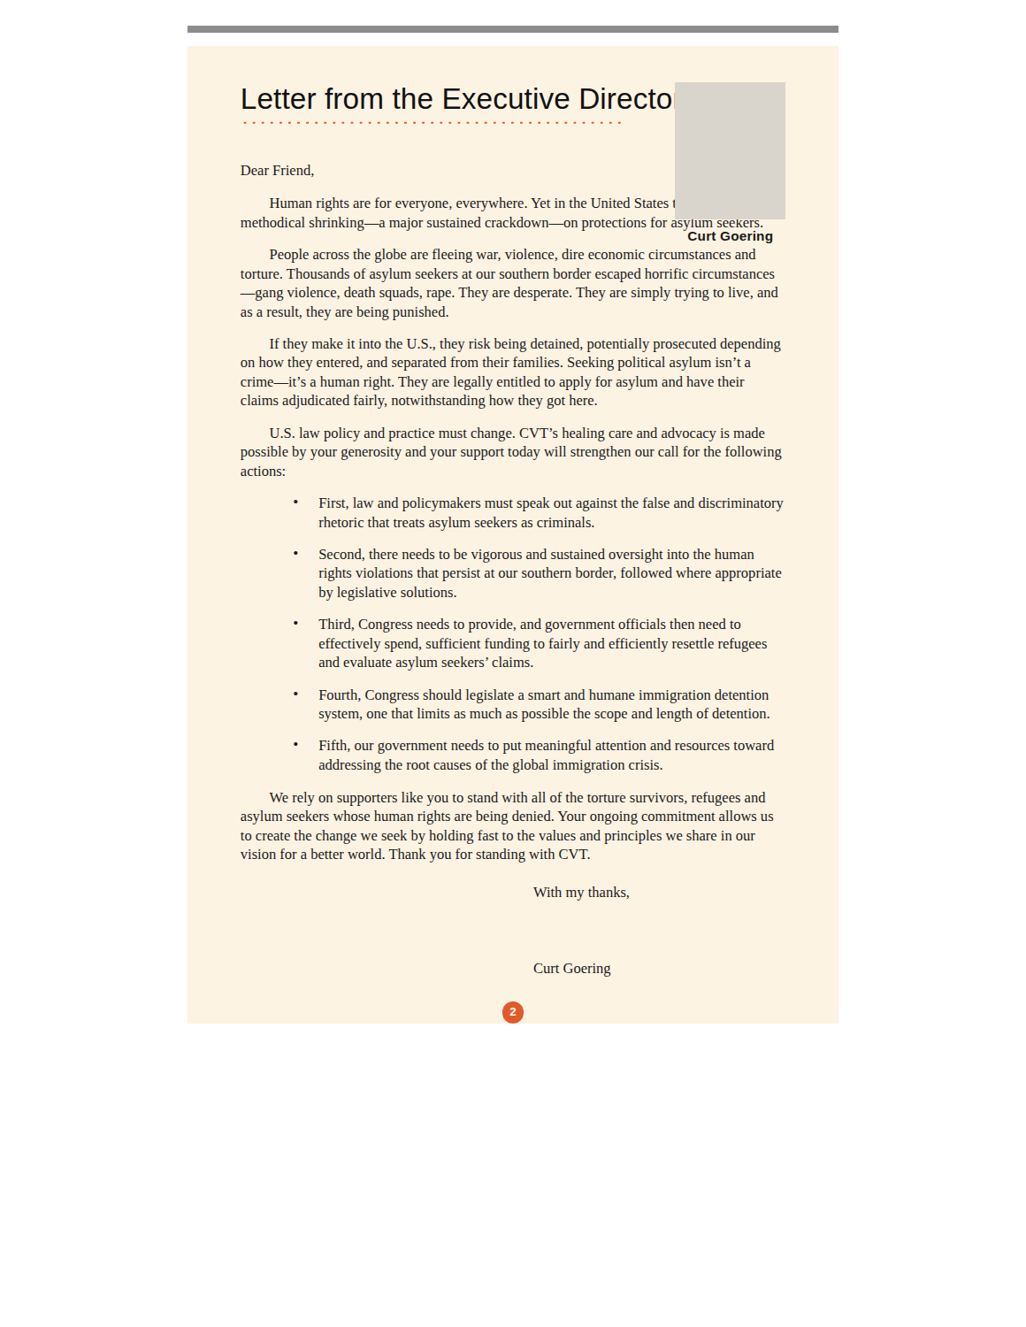Curt Goering
Letter from the Executive Director
Dear Friend,
Human rights are for everyone, everywhere. Yet in the United States there is a very methodical shrinking—a major sustained crackdown—on protections for asylum seekers.
People across the globe are fleeing war, violence, dire economic circumstances and torture. Thousands of asylum seekers at our southern border escaped horrific circumstances—gang violence, death squads, rape. They are desperate. They are simply trying to live, and as a result, they are being punished.
If they make it into the U.S., they risk being detained, potentially prosecuted depending on how they entered, and separated from their families. Seeking political asylum isn’t a crime—it’s a human right. They are legally entitled to apply for asylum and have their claims adjudicated fairly, notwithstanding how they got here.
U.S. law policy and practice must change. CVT’s healing care and advocacy is made possible by your generosity and your support today will strengthen our call for the following actions:
First, law and policymakers must speak out against the false and discriminatory rhetoric that treats asylum seekers as criminals.
Second, there needs to be vigorous and sustained oversight into the human rights violations that persist at our southern border, followed where appropriate by legislative solutions.
Third, Congress needs to provide, and government officials then need to effectively spend, sufficient funding to fairly and efficiently resettle refugees and evaluate asylum seekers’ claims.
Fourth, Congress should legislate a smart and humane immigration detention system, one that limits as much as possible the scope and length of detention.
Fifth, our government needs to put meaningful attention and resources toward addressing the root causes of the global immigration crisis.
We rely on supporters like you to stand with all of the torture survivors, refugees and asylum seekers whose human rights are being denied. Your ongoing commitment allows us to create the change we seek by holding fast to the values and principles we share in our vision for a better world. Thank you for standing with CVT.
With my thanks,
Curt Goering
2